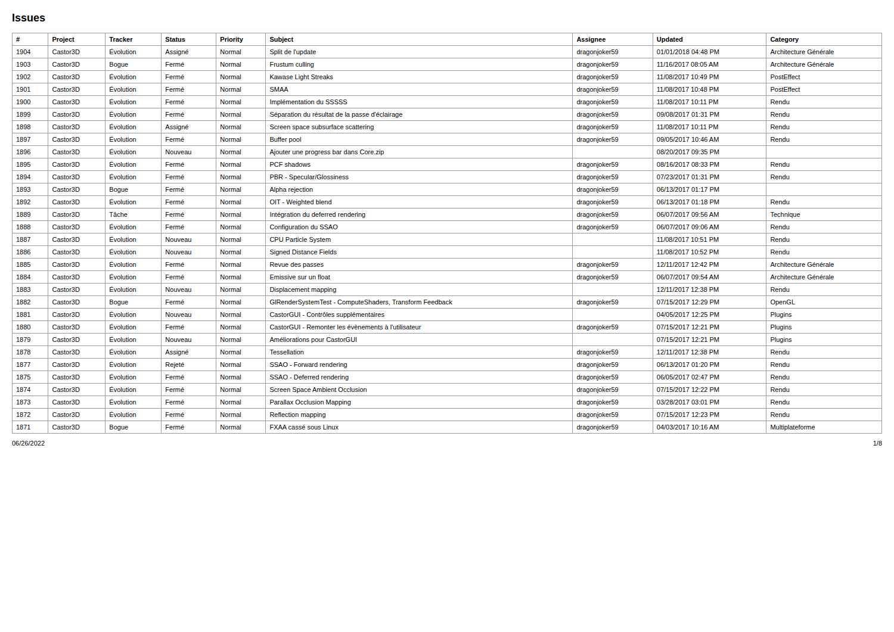Issues
| # | Project | Tracker | Status | Priority | Subject | Assignee | Updated | Category |
| --- | --- | --- | --- | --- | --- | --- | --- | --- |
| 1904 | Castor3D | Évolution | Assigné | Normal | Split de l'update | dragonjoker59 | 01/01/2018 04:48 PM | Architecture Générale |
| 1903 | Castor3D | Bogue | Fermé | Normal | Frustum culling | dragonjoker59 | 11/16/2017 08:05 AM | Architecture Générale |
| 1902 | Castor3D | Évolution | Fermé | Normal | Kawase Light Streaks | dragonjoker59 | 11/08/2017 10:49 PM | PostEffect |
| 1901 | Castor3D | Évolution | Fermé | Normal | SMAA | dragonjoker59 | 11/08/2017 10:48 PM | PostEffect |
| 1900 | Castor3D | Évolution | Fermé | Normal | Implémentation du SSSSS | dragonjoker59 | 11/08/2017 10:11 PM | Rendu |
| 1899 | Castor3D | Évolution | Fermé | Normal | Séparation du résultat de la passe d'éclairage | dragonjoker59 | 09/08/2017 01:31 PM | Rendu |
| 1898 | Castor3D | Évolution | Assigné | Normal | Screen space subsurface scattering | dragonjoker59 | 11/08/2017 10:11 PM | Rendu |
| 1897 | Castor3D | Évolution | Fermé | Normal | Buffer pool | dragonjoker59 | 09/05/2017 10:46 AM | Rendu |
| 1896 | Castor3D | Évolution | Nouveau | Normal | Ajouter une progress bar dans Core.zip | | 08/20/2017 09:35 PM | |
| 1895 | Castor3D | Évolution | Fermé | Normal | PCF shadows | dragonjoker59 | 08/16/2017 08:33 PM | Rendu |
| 1894 | Castor3D | Évolution | Fermé | Normal | PBR - Specular/Glossiness | dragonjoker59 | 07/23/2017 01:31 PM | Rendu |
| 1893 | Castor3D | Bogue | Fermé | Normal | Alpha rejection | dragonjoker59 | 06/13/2017 01:17 PM | |
| 1892 | Castor3D | Évolution | Fermé | Normal | OIT - Weighted blend | dragonjoker59 | 06/13/2017 01:18 PM | Rendu |
| 1889 | Castor3D | Tâche | Fermé | Normal | Intégration du deferred rendering | dragonjoker59 | 06/07/2017 09:56 AM | Technique |
| 1888 | Castor3D | Évolution | Fermé | Normal | Configuration du SSAO | dragonjoker59 | 06/07/2017 09:06 AM | Rendu |
| 1887 | Castor3D | Évolution | Nouveau | Normal | CPU Particle System | | 11/08/2017 10:51 PM | Rendu |
| 1886 | Castor3D | Évolution | Nouveau | Normal | Signed Distance Fields | | 11/08/2017 10:52 PM | Rendu |
| 1885 | Castor3D | Évolution | Fermé | Normal | Revue des passes | dragonjoker59 | 12/11/2017 12:42 PM | Architecture Générale |
| 1884 | Castor3D | Évolution | Fermé | Normal | Emissive sur un float | dragonjoker59 | 06/07/2017 09:54 AM | Architecture Générale |
| 1883 | Castor3D | Évolution | Nouveau | Normal | Displacement mapping | | 12/11/2017 12:38 PM | Rendu |
| 1882 | Castor3D | Bogue | Fermé | Normal | GlRenderSystemTest - ComputeShaders, Transform Feedback | dragonjoker59 | 07/15/2017 12:29 PM | OpenGL |
| 1881 | Castor3D | Évolution | Nouveau | Normal | CastorGUI - Contrôles supplémentaires | | 04/05/2017 12:25 PM | Plugins |
| 1880 | Castor3D | Évolution | Fermé | Normal | CastorGUI - Remonter les évènements à l'utilisateur | dragonjoker59 | 07/15/2017 12:21 PM | Plugins |
| 1879 | Castor3D | Évolution | Nouveau | Normal | Améliorations pour CastorGUI | | 07/15/2017 12:21 PM | Plugins |
| 1878 | Castor3D | Évolution | Assigné | Normal | Tessellation | dragonjoker59 | 12/11/2017 12:38 PM | Rendu |
| 1877 | Castor3D | Évolution | Rejeté | Normal | SSAO - Forward rendering | dragonjoker59 | 06/13/2017 01:20 PM | Rendu |
| 1875 | Castor3D | Évolution | Fermé | Normal | SSAO - Deferred rendering | dragonjoker59 | 06/05/2017 02:47 PM | Rendu |
| 1874 | Castor3D | Évolution | Fermé | Normal | Screen Space Ambient Occlusion | dragonjoker59 | 07/15/2017 12:22 PM | Rendu |
| 1873 | Castor3D | Évolution | Fermé | Normal | Parallax Occlusion Mapping | dragonjoker59 | 03/28/2017 03:01 PM | Rendu |
| 1872 | Castor3D | Évolution | Fermé | Normal | Reflection mapping | dragonjoker59 | 07/15/2017 12:23 PM | Rendu |
| 1871 | Castor3D | Bogue | Fermé | Normal | FXAA cassé sous Linux | dragonjoker59 | 04/03/2017 10:16 AM | Multiplateforme |
06/26/2022 1/8